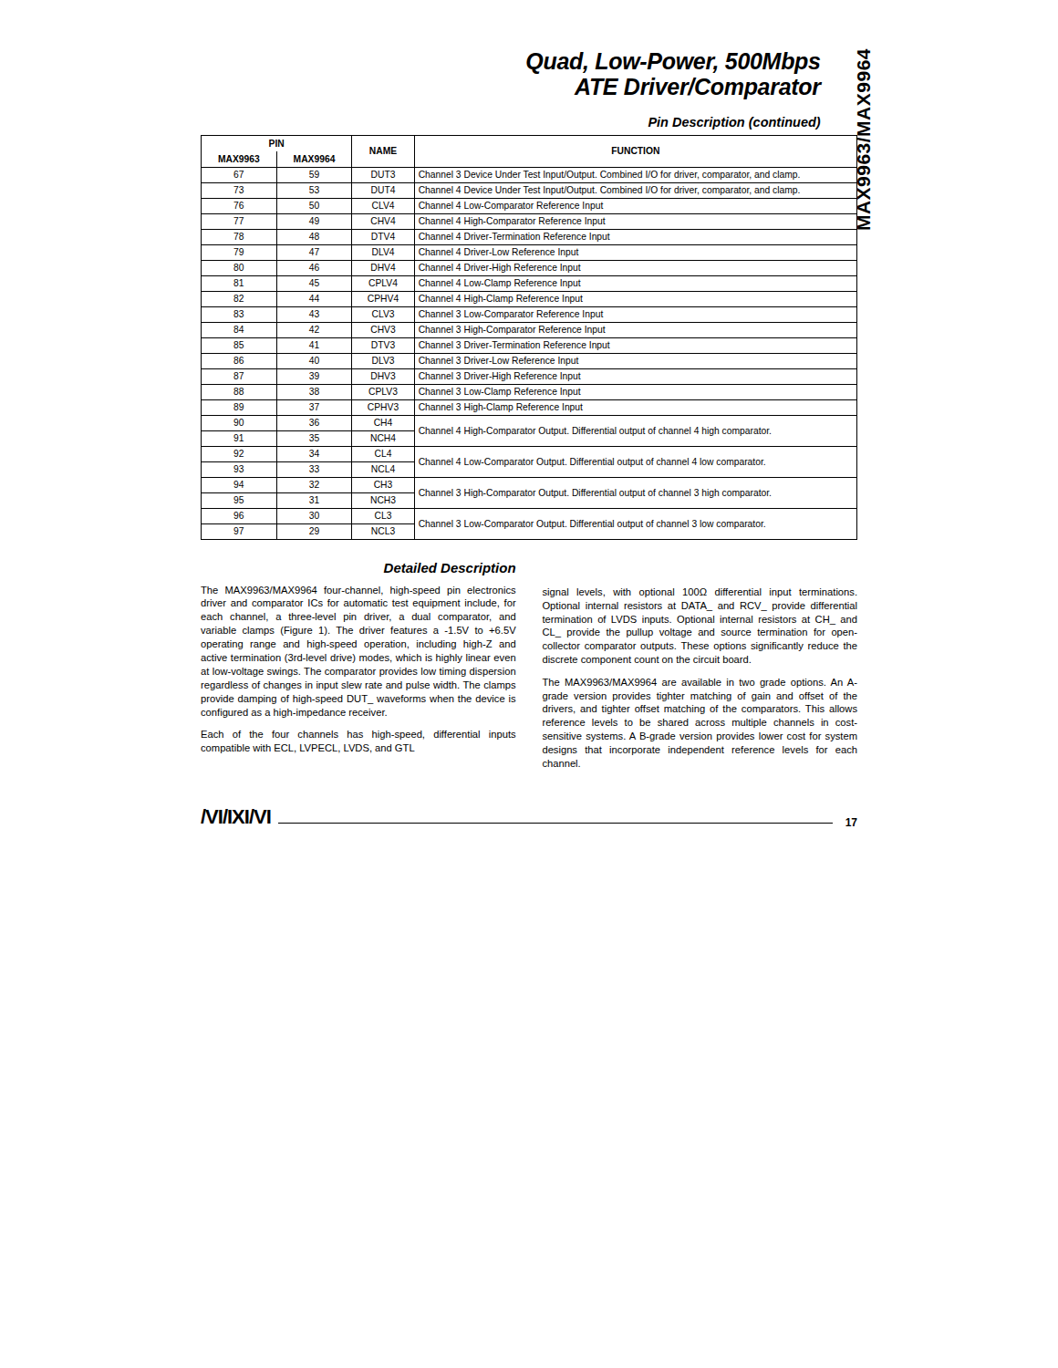MAX9963/MAX9964
Quad, Low-Power, 500Mbps
ATE Driver/Comparator
Pin Description (continued)
| PIN | NAME | FUNCTION |
| --- | --- | --- |
| MAX9963 | MAX9964 |
| 67 | 59 | DUT3 | Channel 3 Device Under Test Input/Output. Combined I/O for driver, comparator, and clamp. |
| 73 | 53 | DUT4 | Channel 4 Device Under Test Input/Output. Combined I/O for driver, comparator, and clamp. |
| 76 | 50 | CLV4 | Channel 4 Low-Comparator Reference Input |
| 77 | 49 | CHV4 | Channel 4 High-Comparator Reference Input |
| 78 | 48 | DTV4 | Channel 4 Driver-Termination Reference Input |
| 79 | 47 | DLV4 | Channel 4 Driver-Low Reference Input |
| 80 | 46 | DHV4 | Channel 4 Driver-High Reference Input |
| 81 | 45 | CPLV4 | Channel 4 Low-Clamp Reference Input |
| 82 | 44 | CPHV4 | Channel 4 High-Clamp Reference Input |
| 83 | 43 | CLV3 | Channel 3 Low-Comparator Reference Input |
| 84 | 42 | CHV3 | Channel 3 High-Comparator Reference Input |
| 85 | 41 | DTV3 | Channel 3 Driver-Termination Reference Input |
| 86 | 40 | DLV3 | Channel 3 Driver-Low Reference Input |
| 87 | 39 | DHV3 | Channel 3 Driver-High Reference Input |
| 88 | 38 | CPLV3 | Channel 3 Low-Clamp Reference Input |
| 89 | 37 | CPHV3 | Channel 3 High-Clamp Reference Input |
| 90 | 36 | CH4 | Channel 4 High-Comparator Output. Differential output of channel 4 high comparator. |
| 91 | 35 | NCH4 |
| 92 | 34 | CL4 | Channel 4 Low-Comparator Output. Differential output of channel 4 low comparator. |
| 93 | 33 | NCL4 |
| 94 | 32 | CH3 | Channel 3 High-Comparator Output. Differential output of channel 3 high comparator. |
| 95 | 31 | NCH3 |
| 96 | 30 | CL3 | Channel 3 Low-Comparator Output. Differential output of channel 3 low comparator. |
| 97 | 29 | NCL3 |
Detailed Description
The MAX9963/MAX9964 four-channel, high-speed pin electronics driver and comparator ICs for automatic test equipment include, for each channel, a three-level pin driver, a dual comparator, and variable clamps (Figure 1). The driver features a -1.5V to +6.5V operating range and high-speed operation, including high-Z and active termination (3rd-level drive) modes, which is highly linear even at low-voltage swings. The comparator provides low timing dispersion regardless of changes in input slew rate and pulse width. The clamps provide damping of high-speed DUT_ waveforms when the device is configured as a high-impedance receiver.
Each of the four channels has high-speed, differential inputs compatible with ECL, LVPECL, LVDS, and GTL
signal levels, with optional 100Ω differential input terminations. Optional internal resistors at DATA_ and RCV_ provide differential termination of LVDS inputs. Optional internal resistors at CH_ and CL_ provide the pullup voltage and source termination for open-collector comparator outputs. These options significantly reduce the discrete component count on the circuit board.
The MAX9963/MAX9964 are available in two grade options. An A-grade version provides tighter matching of gain and offset of the drivers, and tighter offset matching of the comparators. This allows reference levels to be shared across multiple channels in cost-sensitive systems. A B-grade version provides lower cost for system designs that incorporate independent reference levels for each channel.
/VI/IXI/VI
17